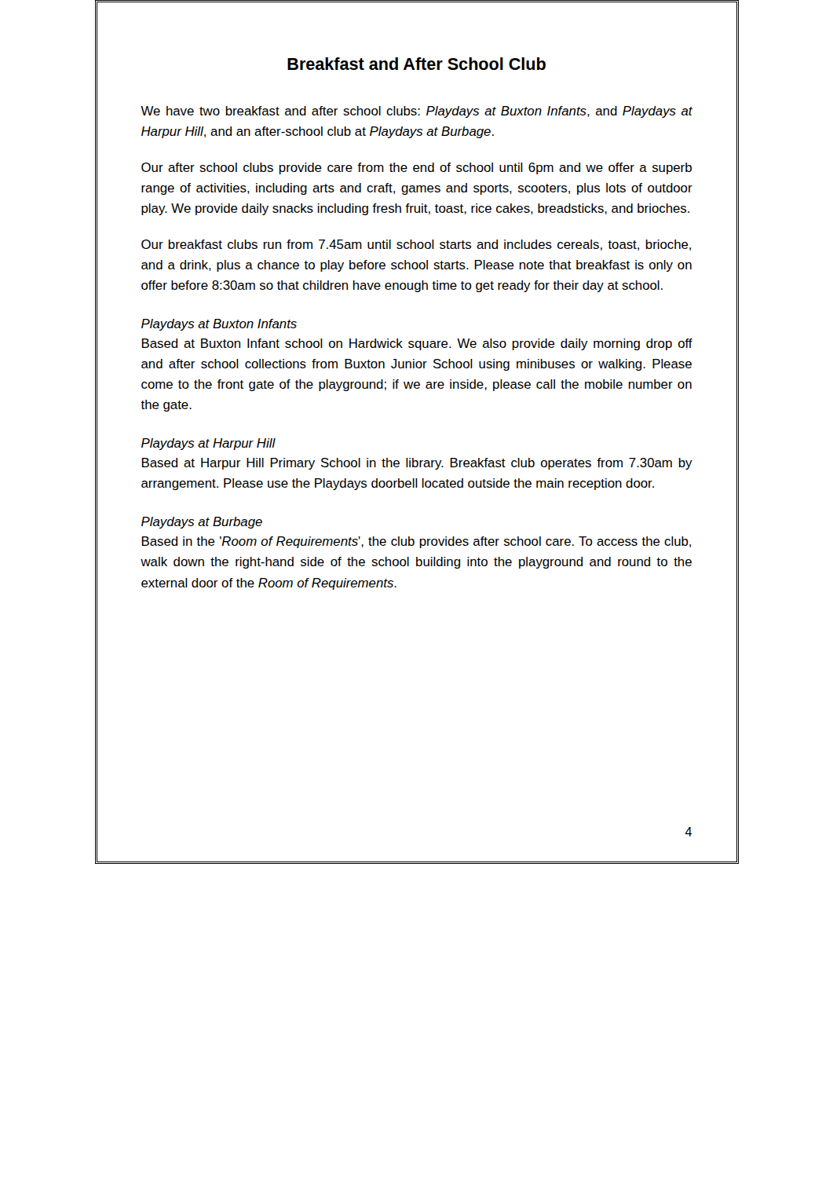Breakfast and After School Club
We have two breakfast and after school clubs: Playdays at Buxton Infants, and Playdays at Harpur Hill, and an after-school club at Playdays at Burbage.
Our after school clubs provide care from the end of school until 6pm and we offer a superb range of activities, including arts and craft, games and sports, scooters, plus lots of outdoor play. We provide daily snacks including fresh fruit, toast, rice cakes, breadsticks, and brioches.
Our breakfast clubs run from 7.45am until school starts and includes cereals, toast, brioche, and a drink, plus a chance to play before school starts. Please note that breakfast is only on offer before 8:30am so that children have enough time to get ready for their day at school.
Playdays at Buxton Infants
Based at Buxton Infant school on Hardwick square. We also provide daily morning drop off and after school collections from Buxton Junior School using minibuses or walking. Please come to the front gate of the playground; if we are inside, please call the mobile number on the gate.
Playdays at Harpur Hill
Based at Harpur Hill Primary School in the library. Breakfast club operates from 7.30am by arrangement. Please use the Playdays doorbell located outside the main reception door.
Playdays at Burbage
Based in the 'Room of Requirements', the club provides after school care. To access the club, walk down the right-hand side of the school building into the playground and round to the external door of the Room of Requirements.
4